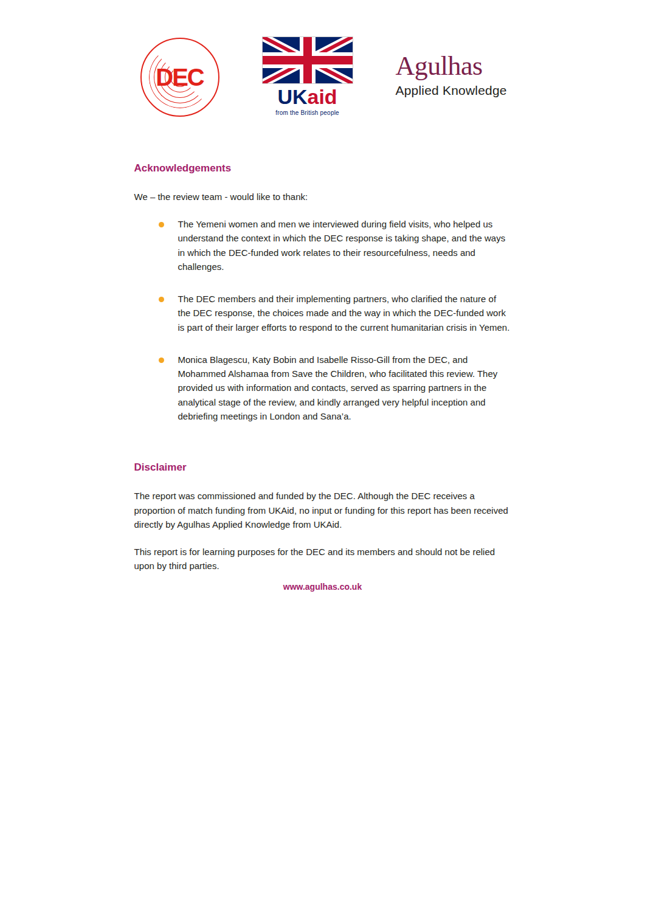DEC
UKaid
from the British people
Agulhas
Applied Knowledge
Acknowledgements
We – the review team - would like to thank:
The Yemeni women and men we interviewed during field visits, who helped us understand the context in which the DEC response is taking shape, and the ways in which the DEC-funded work relates to their resourcefulness, needs and challenges.
The DEC members and their implementing partners, who clarified the nature of the DEC response, the choices made and the way in which the DEC-funded work is part of their larger efforts to respond to the current humanitarian crisis in Yemen.
Monica Blagescu, Katy Bobin and Isabelle Risso-Gill from the DEC, and Mohammed Alshamaa from Save the Children, who facilitated this review. They provided us with information and contacts, served as sparring partners in the analytical stage of the review, and kindly arranged very helpful inception and debriefing meetings in London and Sana’a.
Disclaimer
The report was commissioned and funded by the DEC. Although the DEC receives a proportion of match funding from UKAid, no input or funding for this report has been received directly by Agulhas Applied Knowledge from UKAid.
This report is for learning purposes for the DEC and its members and should not be relied upon by third parties.
www.agulhas.co.uk